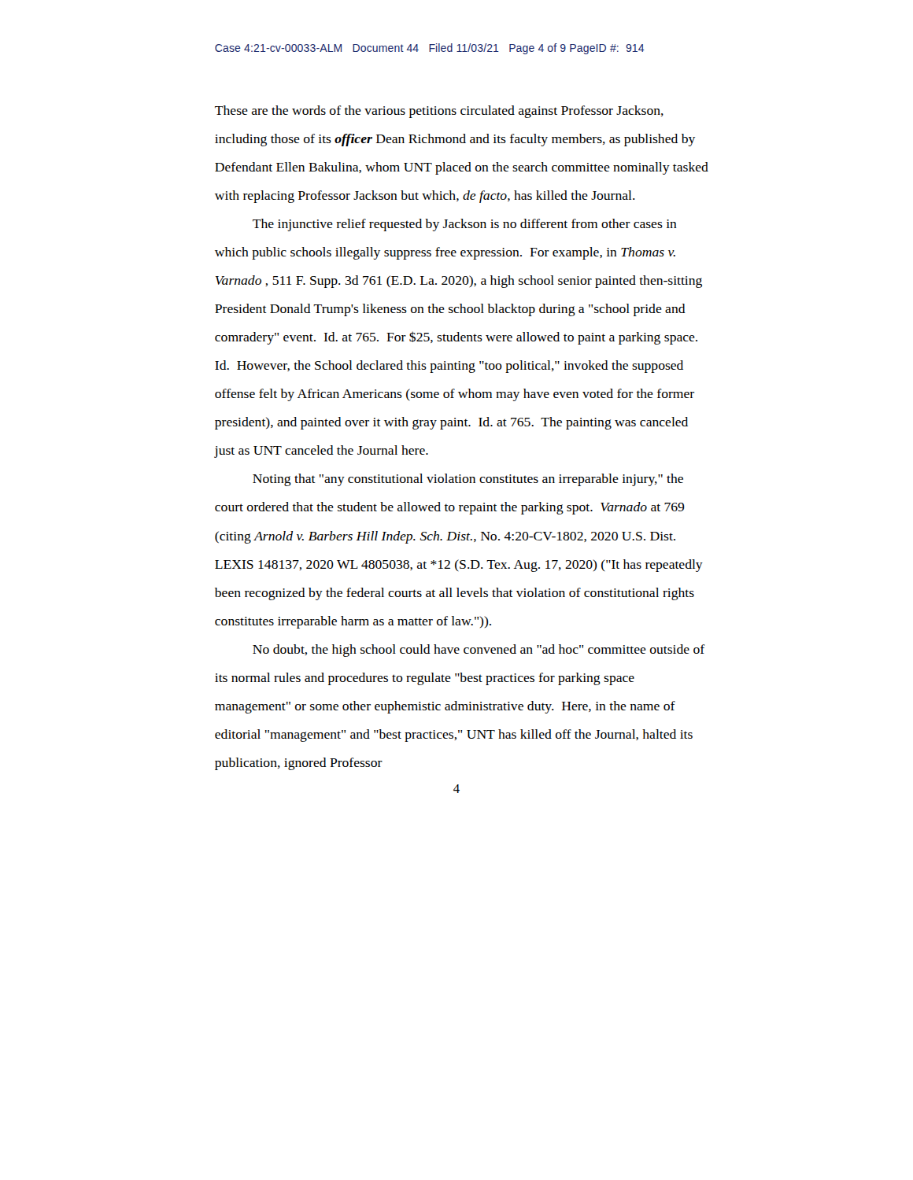Case 4:21-cv-00033-ALM Document 44 Filed 11/03/21 Page 4 of 9 PageID #: 914
These are the words of the various petitions circulated against Professor Jackson, including those of its officer Dean Richmond and its faculty members, as published by Defendant Ellen Bakulina, whom UNT placed on the search committee nominally tasked with replacing Professor Jackson but which, de facto, has killed the Journal.
The injunctive relief requested by Jackson is no different from other cases in which public schools illegally suppress free expression. For example, in Thomas v. Varnado , 511 F. Supp. 3d 761 (E.D. La. 2020), a high school senior painted then-sitting President Donald Trump's likeness on the school blacktop during a "school pride and comradery" event. Id. at 765. For $25, students were allowed to paint a parking space. Id. However, the School declared this painting "too political," invoked the supposed offense felt by African Americans (some of whom may have even voted for the former president), and painted over it with gray paint. Id. at 765. The painting was canceled just as UNT canceled the Journal here.
Noting that "any constitutional violation constitutes an irreparable injury," the court ordered that the student be allowed to repaint the parking spot. Varnado at 769 (citing Arnold v. Barbers Hill Indep. Sch. Dist., No. 4:20-CV-1802, 2020 U.S. Dist. LEXIS 148137, 2020 WL 4805038, at *12 (S.D. Tex. Aug. 17, 2020) ("It has repeatedly been recognized by the federal courts at all levels that violation of constitutional rights constitutes irreparable harm as a matter of law.")).
No doubt, the high school could have convened an "ad hoc" committee outside of its normal rules and procedures to regulate "best practices for parking space management" or some other euphemistic administrative duty. Here, in the name of editorial "management" and "best practices," UNT has killed off the Journal, halted its publication, ignored Professor
4